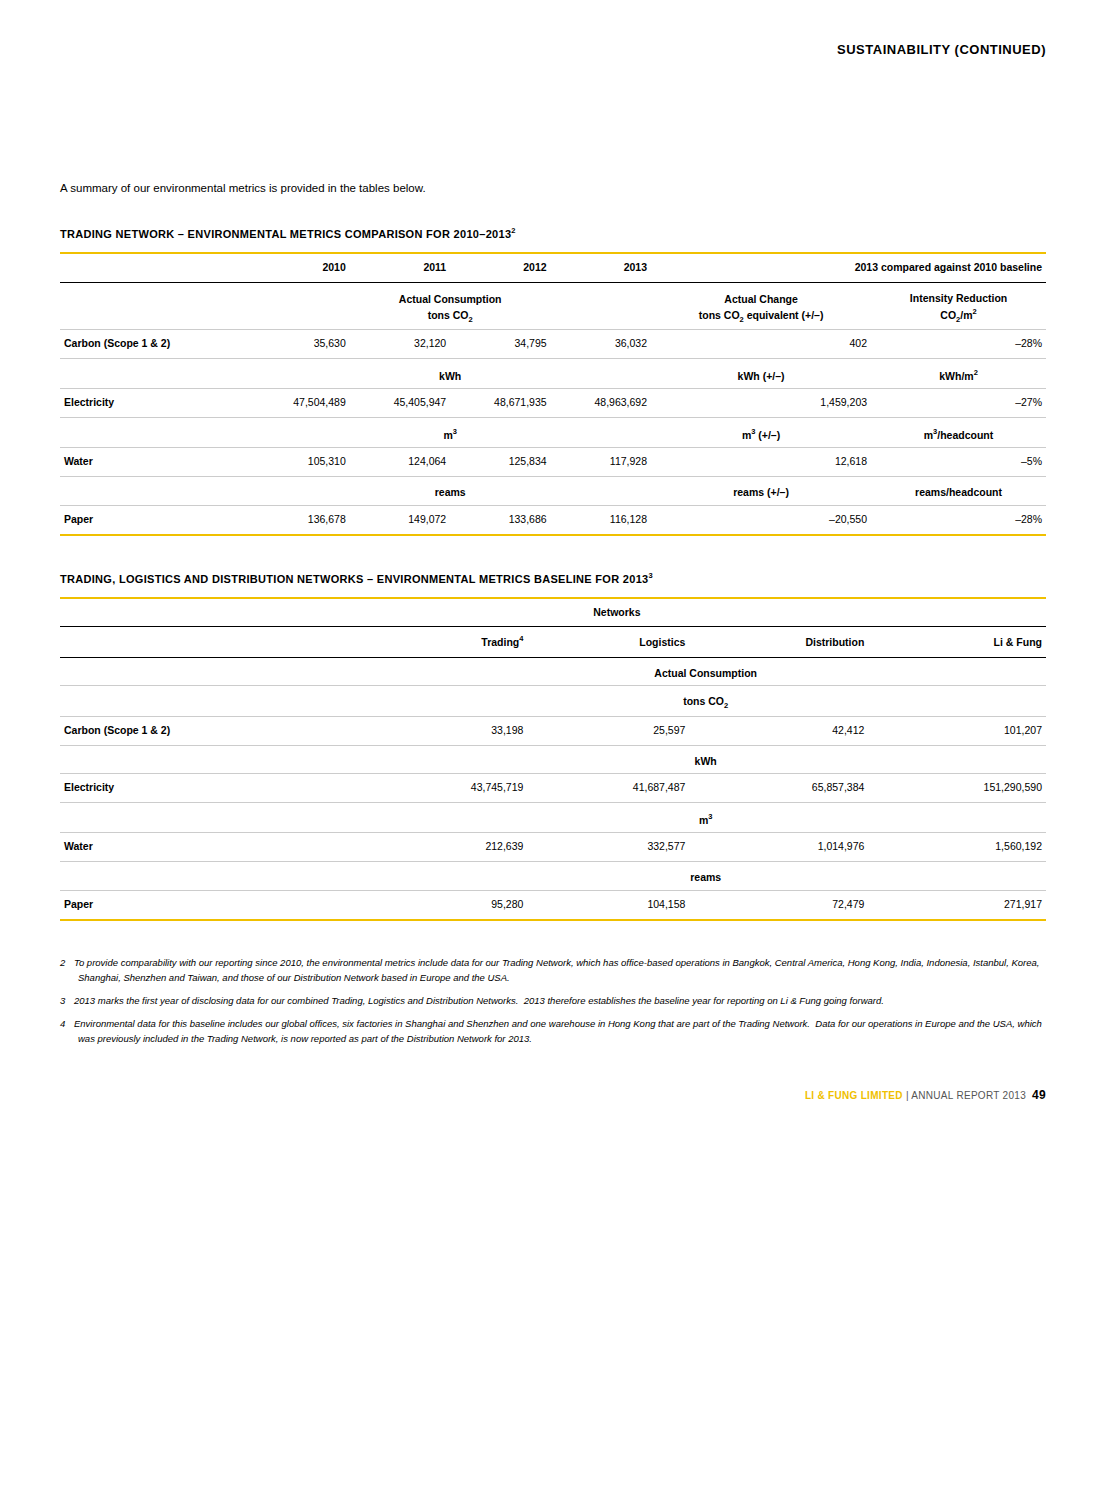SUSTAINABILITY (CONTINUED)
A summary of our environmental metrics is provided in the tables below.
Trading Network – Environmental Metrics Comparison for 2010–20132
| | 2010 | 2011 | 2012 | 2013 | 2013 compared against 2010 baseline |
| --- | --- | --- | --- | --- | --- |
| | Actual Consumption tons CO 2 | Actual Change tons CO 2 equivalent (+/–) | Intensity Reduction CO 2 /m 2 |
| Carbon (Scope 1 & 2) | 35,630 | 32,120 | 34,795 | 36,032 | 402 | –28% |
| | kWh | kWh (+/–) | kWh/m 2 |
| Electricity | 47,504,489 | 45,405,947 | 48,671,935 | 48,963,692 | 1,459,203 | –27% |
| | m 3 | m 3 (+/–) | m 3 /headcount |
| Water | 105,310 | 124,064 | 125,834 | 117,928 | 12,618 | –5% |
| | reams | reams (+/–) | reams/headcount |
| Paper | 136,678 | 149,072 | 133,686 | 116,128 | –20,550 | –28% |
Trading, Logistics and Distribution Networks – Environmental Metrics Baseline for 20133
| | Networks | |
| --- | --- | --- |
| | Trading 4 | Logistics | Distribution | Li & Fung |
| | Actual Consumption |
| | tons CO 2 |
| Carbon (Scope 1 & 2) | 33,198 | 25,597 | 42,412 | 101,207 |
| | kWh |
| Electricity | 43,745,719 | 41,687,487 | 65,857,384 | 151,290,590 |
| | m 3 |
| Water | 212,639 | 332,577 | 1,014,976 | 1,560,192 |
| | reams |
| Paper | 95,280 | 104,158 | 72,479 | 271,917 |
2 To provide comparability with our reporting since 2010, the environmental metrics include data for our Trading Network, which has office-based operations in Bangkok, Central America, Hong Kong, India, Indonesia, Istanbul, Korea, Shanghai, Shenzhen and Taiwan, and those of our Distribution Network based in Europe and the USA.
32013 marks the first year of disclosing data for our combined Trading, Logistics and Distribution Networks. 2013 therefore establishes the baseline year for reporting on Li & Fung going forward.
4 Environmental data for this baseline includes our global offices, six factories in Shanghai and Shenzhen and one warehouse in Hong Kong that are part of the Trading Network. Data for our operations in Europe and the USA, which was previously included in the Trading Network, is now reported as part of the Distribution Network for 2013.
LI & FUNG LIMITED | ANNUAL REPORT 201349